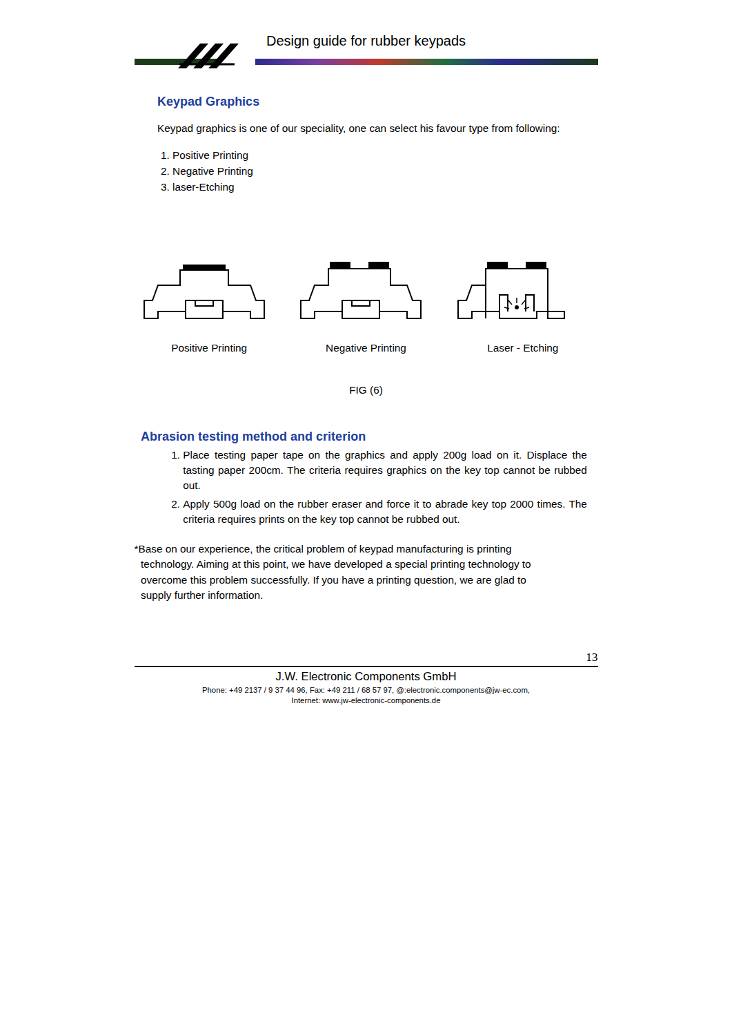Design guide for rubber keypads
Keypad Graphics
Keypad graphics is one of our speciality, one can select his favour type from following:
Positive Printing
Negative Printing
laser-Etching
Positive Printing
Negative Printing
Laser - Etching
FIG (6)
Abrasion testing method and criterion
Place testing paper tape on the graphics and apply 200g load on it. Displace the tasting paper 200cm. The criteria requires graphics on the key top cannot be rubbed out.
Apply 500g load on the rubber eraser and force it to abrade key top 2000 times. The criteria requires prints on the key top cannot be rubbed out.
*Base on our experience, the critical problem of keypad manufacturing is printing technology. Aiming at this point, we have developed a special printing technology to overcome this problem successfully. If you have a printing question, we are glad to supply further information.
13
J.W. Electronic Components GmbH
Phone: +49 2137 / 9 37 44 96, Fax: +49 211 / 68 57 97, @:electronic.components@jw-ec.com,
Internet: www.jw-electronic-components.de